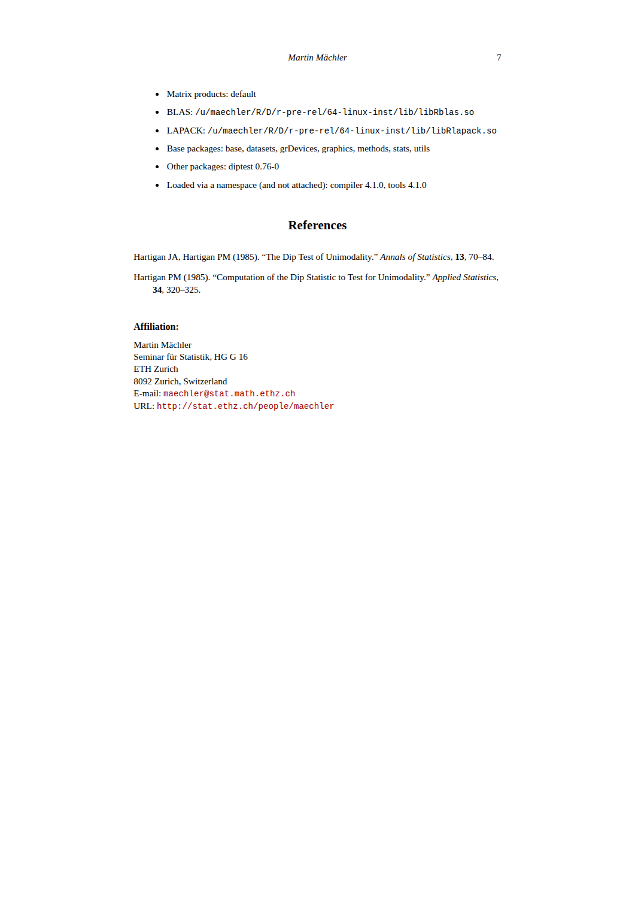Martin Mächler 7
Matrix products: default
BLAS: /u/maechler/R/D/r-pre-rel/64-linux-inst/lib/libRblas.so
LAPACK: /u/maechler/R/D/r-pre-rel/64-linux-inst/lib/libRlapack.so
Base packages: base, datasets, grDevices, graphics, methods, stats, utils
Other packages: diptest 0.76-0
Loaded via a namespace (and not attached): compiler 4.1.0, tools 4.1.0
References
Hartigan JA, Hartigan PM (1985). “The Dip Test of Unimodality.” Annals of Statistics, 13, 70–84.
Hartigan PM (1985). “Computation of the Dip Statistic to Test for Unimodality.” Applied Statistics, 34, 320–325.
Affiliation:
Martin Mächler
Seminar für Statistik, HG G 16
ETH Zurich
8092 Zurich, Switzerland
E-mail: maechler@stat.math.ethz.ch
URL: http://stat.ethz.ch/people/maechler